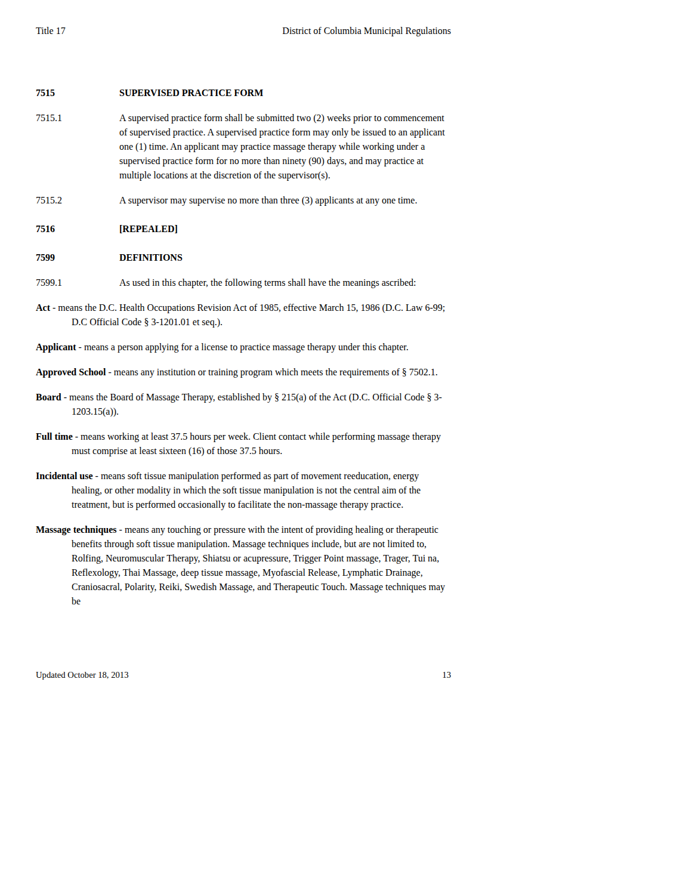Title 17
District of Columbia Municipal Regulations
7515 SUPERVISED PRACTICE FORM
7515.1 A supervised practice form shall be submitted two (2) weeks prior to commencement of supervised practice. A supervised practice form may only be issued to an applicant one (1) time. An applicant may practice massage therapy while working under a supervised practice form for no more than ninety (90) days, and may practice at multiple locations at the discretion of the supervisor(s).
7515.2 A supervisor may supervise no more than three (3) applicants at any one time.
7516 [REPEALED]
7599 DEFINITIONS
7599.1 As used in this chapter, the following terms shall have the meanings ascribed:
Act - means the D.C. Health Occupations Revision Act of 1985, effective March 15, 1986 (D.C. Law 6-99; D.C Official Code § 3-1201.01 et seq.).
Applicant - means a person applying for a license to practice massage therapy under this chapter.
Approved School - means any institution or training program which meets the requirements of § 7502.1.
Board - means the Board of Massage Therapy, established by § 215(a) of the Act (D.C. Official Code § 3-1203.15(a)).
Full time - means working at least 37.5 hours per week. Client contact while performing massage therapy must comprise at least sixteen (16) of those 37.5 hours.
Incidental use - means soft tissue manipulation performed as part of movement reeducation, energy healing, or other modality in which the soft tissue manipulation is not the central aim of the treatment, but is performed occasionally to facilitate the non-massage therapy practice.
Massage techniques - means any touching or pressure with the intent of providing healing or therapeutic benefits through soft tissue manipulation. Massage techniques include, but are not limited to, Rolfing, Neuromuscular Therapy, Shiatsu or acupressure, Trigger Point massage, Trager, Tui na, Reflexology, Thai Massage, deep tissue massage, Myofascial Release, Lymphatic Drainage, Craniosacral, Polarity, Reiki, Swedish Massage, and Therapeutic Touch. Massage techniques may be
Updated October 18, 2013
13